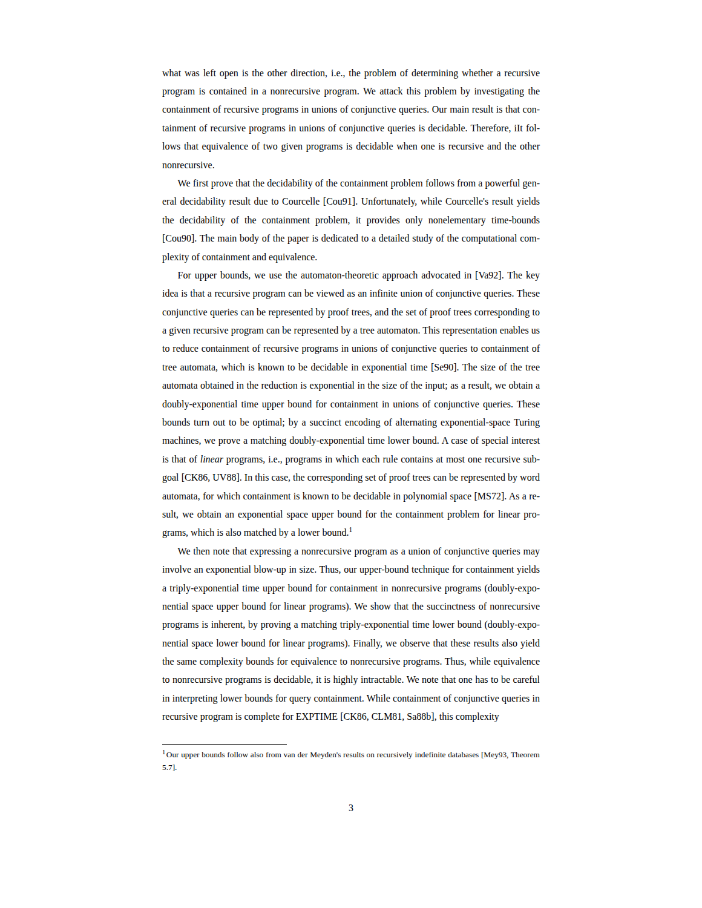what was left open is the other direction, i.e., the problem of determining whether a recursive program is contained in a nonrecursive program. We attack this problem by investigating the containment of recursive programs in unions of conjunctive queries. Our main result is that containment of recursive programs in unions of conjunctive queries is decidable. Therefore, iIt follows that equivalence of two given programs is decidable when one is recursive and the other nonrecursive.
We first prove that the decidability of the containment problem follows from a powerful general decidability result due to Courcelle [Cou91]. Unfortunately, while Courcelle's result yields the decidability of the containment problem, it provides only nonelementary time-bounds [Cou90]. The main body of the paper is dedicated to a detailed study of the computational complexity of containment and equivalence.
For upper bounds, we use the automaton-theoretic approach advocated in [Va92]. The key idea is that a recursive program can be viewed as an infinite union of conjunctive queries. These conjunctive queries can be represented by proof trees, and the set of proof trees corresponding to a given recursive program can be represented by a tree automaton. This representation enables us to reduce containment of recursive programs in unions of conjunctive queries to containment of tree automata, which is known to be decidable in exponential time [Se90]. The size of the tree automata obtained in the reduction is exponential in the size of the input; as a result, we obtain a doubly-exponential time upper bound for containment in unions of conjunctive queries. These bounds turn out to be optimal; by a succinct encoding of alternating exponential-space Turing machines, we prove a matching doubly-exponential time lower bound. A case of special interest is that of linear programs, i.e., programs in which each rule contains at most one recursive subgoal [CK86, UV88]. In this case, the corresponding set of proof trees can be represented by word automata, for which containment is known to be decidable in polynomial space [MS72]. As a result, we obtain an exponential space upper bound for the containment problem for linear programs, which is also matched by a lower bound.1
We then note that expressing a nonrecursive program as a union of conjunctive queries may involve an exponential blow-up in size. Thus, our upper-bound technique for containment yields a triply-exponential time upper bound for containment in nonrecursive programs (doubly-exponential space upper bound for linear programs). We show that the succinctness of nonrecursive programs is inherent, by proving a matching triply-exponential time lower bound (doubly-exponential space lower bound for linear programs). Finally, we observe that these results also yield the same complexity bounds for equivalence to nonrecursive programs. Thus, while equivalence to nonrecursive programs is decidable, it is highly intractable. We note that one has to be careful in interpreting lower bounds for query containment. While containment of conjunctive queries in recursive program is complete for EXPTIME [CK86, CLM81, Sa88b], this complexity
1 Our upper bounds follow also from van der Meyden's results on recursively indefinite databases [Mey93, Theorem 5.7].
3